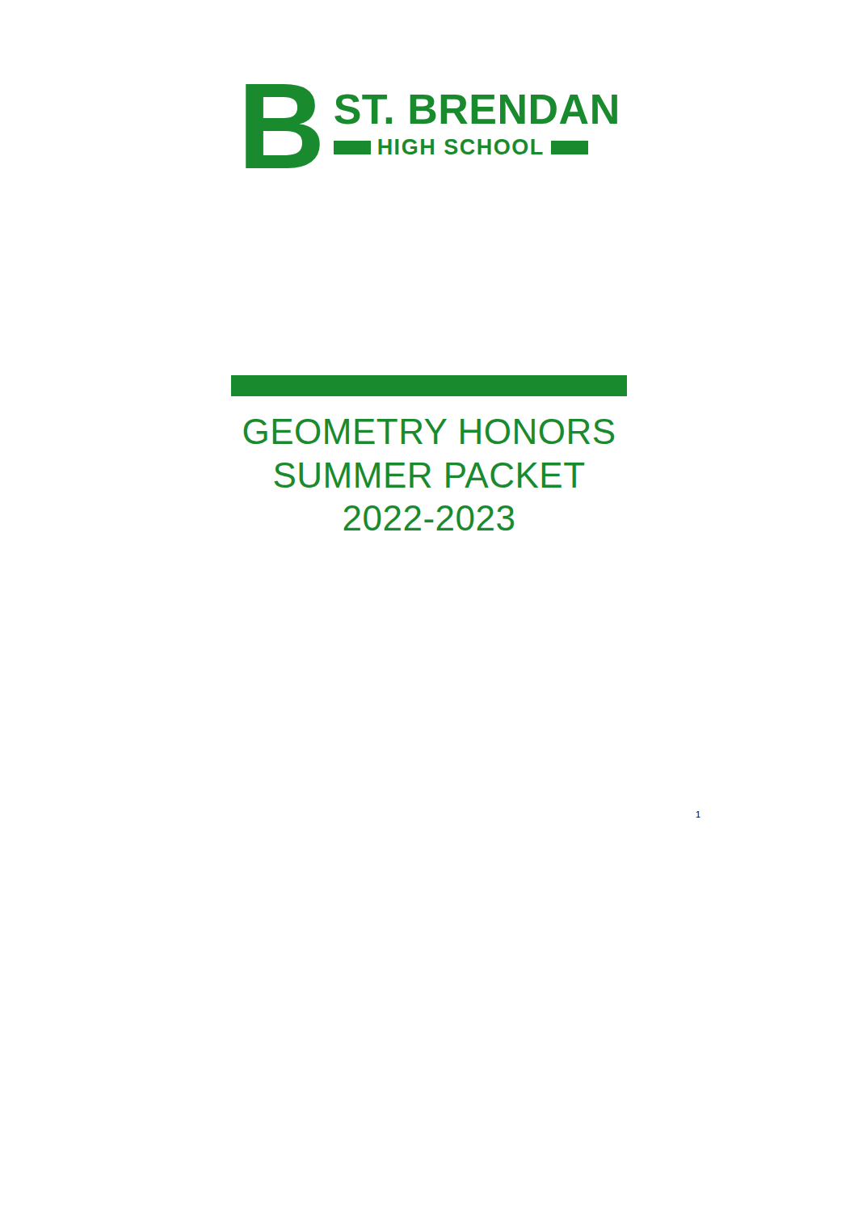B
ST. BRENDAN
HIGH SCHOOL
GEOMETRY HONORS
SUMMER PACKET
2022-2023
1